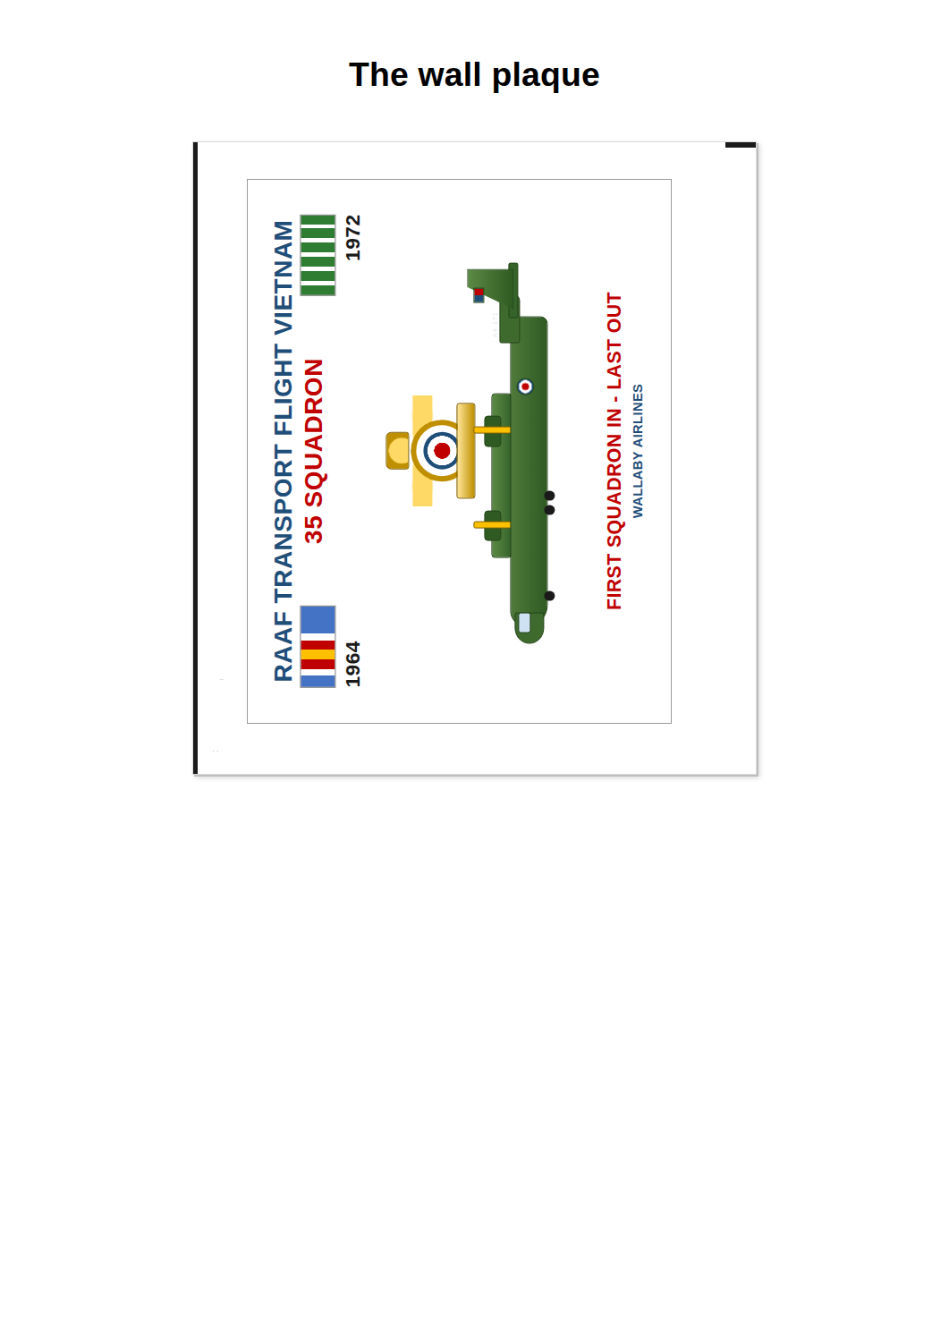The wall plaque
RAAF TRANSPORT FLIGHT VIETNAM
35 SQUADRON
1964
1972
A4-171
FIRST SQUADRON IN - LAST OUT
WALLABY AIRLINES
··
· ·